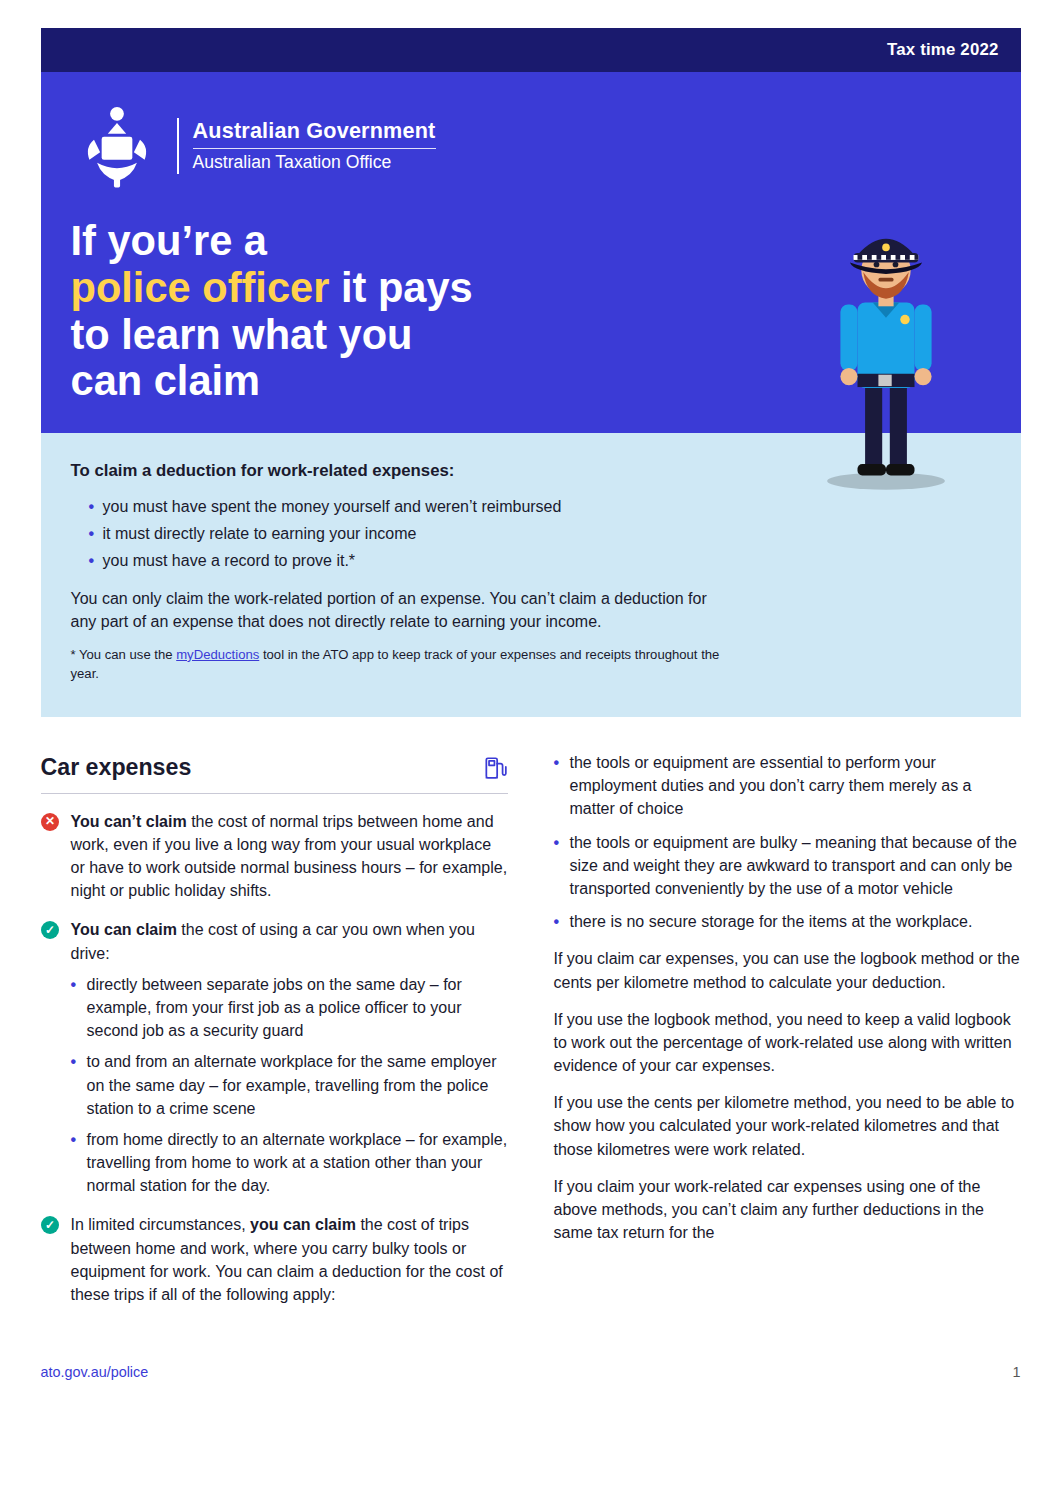Tax time 2022
Australian Government
Australian Taxation Office
If you’re a
police officer it pays
to learn what you
can claim
To claim a deduction for work-related expenses:
you must have spent the money yourself and weren’t reimbursed
it must directly relate to earning your income
you must have a record to prove it.*
You can only claim the work-related portion of an expense. You can’t claim a deduction for any part of an expense that does not directly relate to earning your income.
* You can use the myDeductions tool in the ATO app to keep track of your expenses and receipts throughout the year.
Car expenses
✕ You can’t claim the cost of normal trips between home and work, even if you live a long way from your usual workplace or have to work outside normal business hours – for example, night or public holiday shifts.
✓ You can claim the cost of using a car you own when you drive:
directly between separate jobs on the same day – for example, from your first job as a police officer to your second job as a security guard
to and from an alternate workplace for the same employer on the same day – for example, travelling from the police station to a crime scene
from home directly to an alternate workplace – for example, travelling from home to work at a station other than your normal station for the day.
✓ In limited circumstances, you can claim the cost of trips between home and work, where you carry bulky tools or equipment for work. You can claim a deduction for the cost of these trips if all of the following apply:
the tools or equipment are essential to perform your employment duties and you don’t carry them merely as a matter of choice
the tools or equipment are bulky – meaning that because of the size and weight they are awkward to transport and can only be transported conveniently by the use of a motor vehicle
there is no secure storage for the items at the workplace.
If you claim car expenses, you can use the logbook method or the cents per kilometre method to calculate your deduction.
If you use the logbook method, you need to keep a valid logbook to work out the percentage of work-related use along with written evidence of your car expenses.
If you use the cents per kilometre method, you need to be able to show how you calculated your work-related kilometres and that those kilometres were work related.
If you claim your work-related car expenses using one of the above methods, you can’t claim any further deductions in the same tax return for the
ato.gov.au/police 1